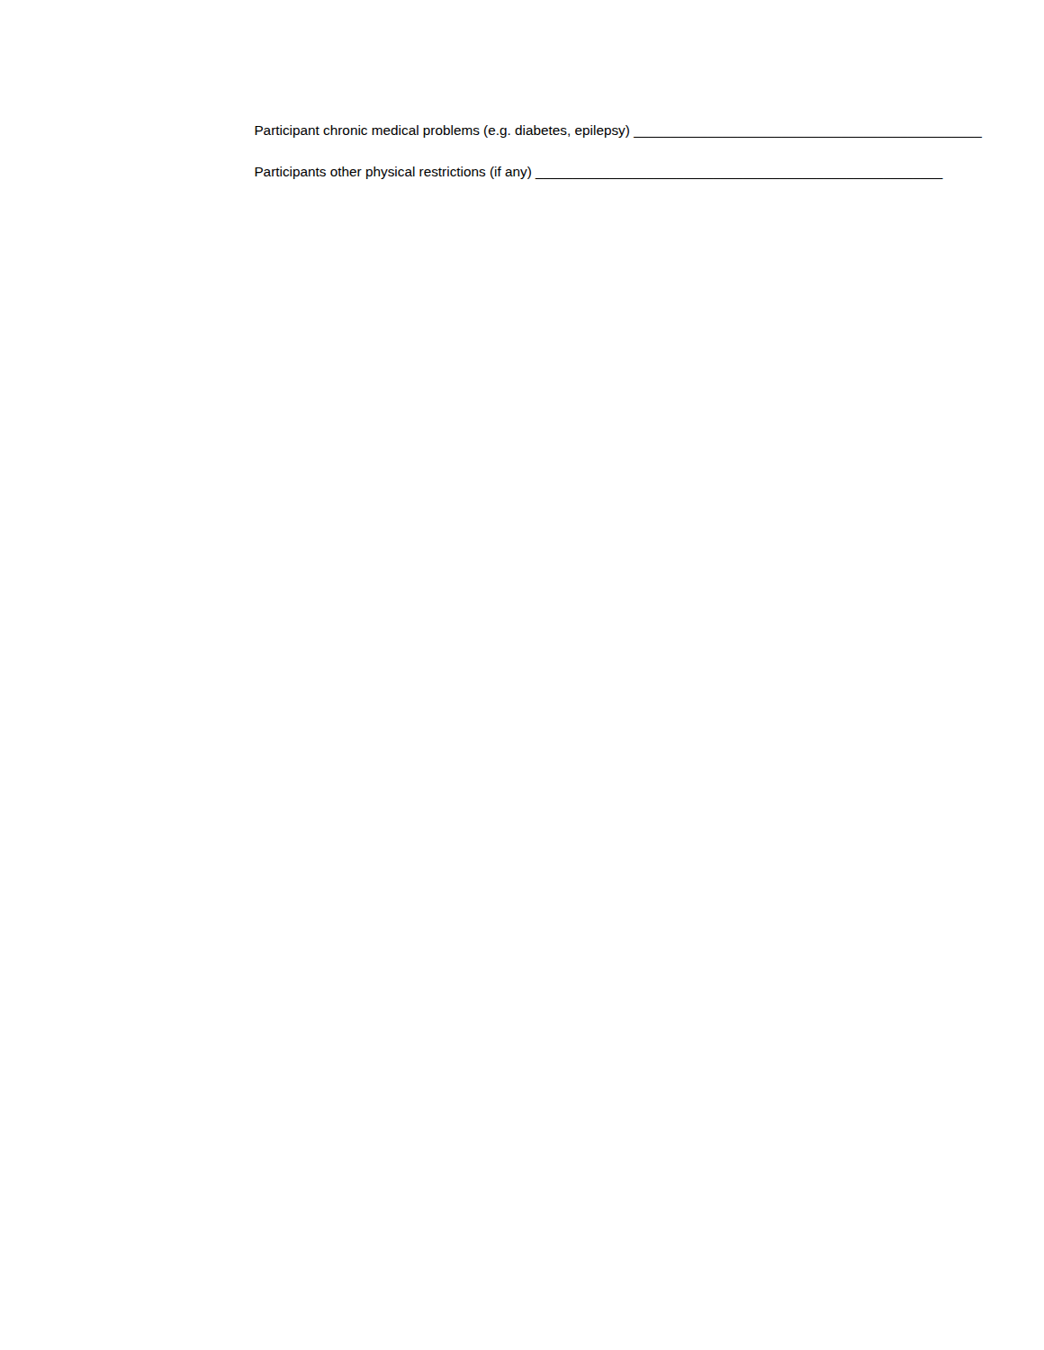Participant chronic medical problems (e.g. diabetes, epilepsy) _______________________________________________
Participants other physical restrictions (if any) _______________________________________________________